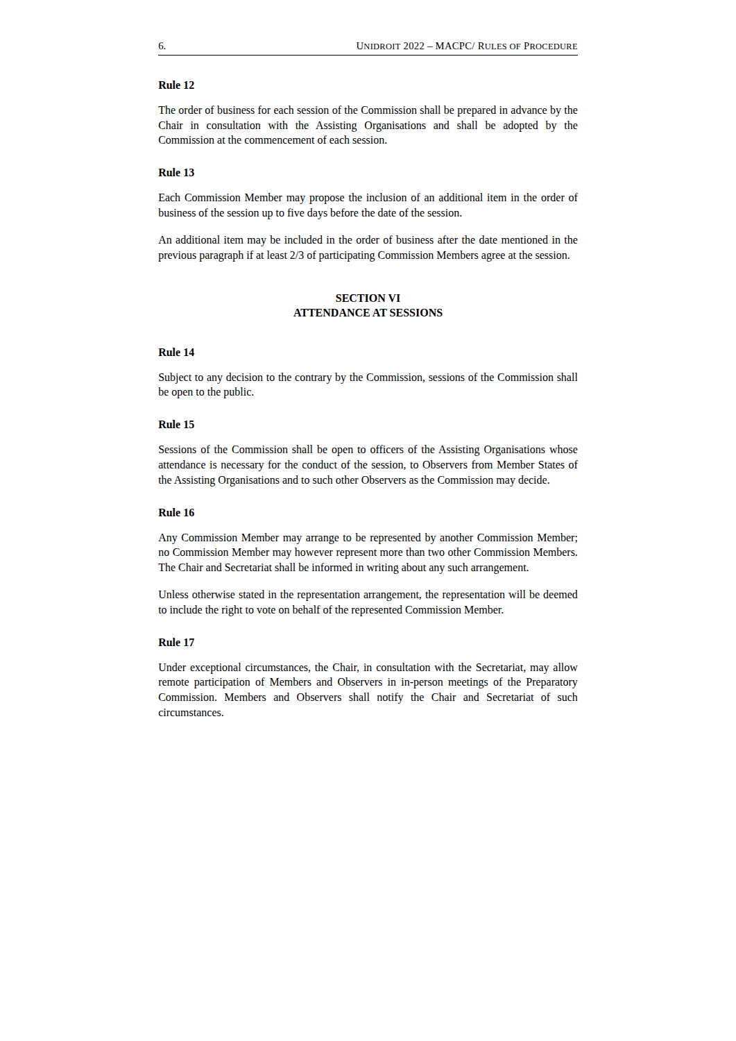6. UNIDROIT 2022 – MACPC/ RULES OF PROCEDURE
Rule 12
The order of business for each session of the Commission shall be prepared in advance by the Chair in consultation with the Assisting Organisations and shall be adopted by the Commission at the commencement of each session.
Rule 13
Each Commission Member may propose the inclusion of an additional item in the order of business of the session up to five days before the date of the session.
An additional item may be included in the order of business after the date mentioned in the previous paragraph if at least 2/3 of participating Commission Members agree at the session.
SECTION VI ATTENDANCE AT SESSIONS
Rule 14
Subject to any decision to the contrary by the Commission, sessions of the Commission shall be open to the public.
Rule 15
Sessions of the Commission shall be open to officers of the Assisting Organisations whose attendance is necessary for the conduct of the session, to Observers from Member States of the Assisting Organisations and to such other Observers as the Commission may decide.
Rule 16
Any Commission Member may arrange to be represented by another Commission Member; no Commission Member may however represent more than two other Commission Members. The Chair and Secretariat shall be informed in writing about any such arrangement.
Unless otherwise stated in the representation arrangement, the representation will be deemed to include the right to vote on behalf of the represented Commission Member.
Rule 17
Under exceptional circumstances, the Chair, in consultation with the Secretariat, may allow remote participation of Members and Observers in in-person meetings of the Preparatory Commission. Members and Observers shall notify the Chair and Secretariat of such circumstances.